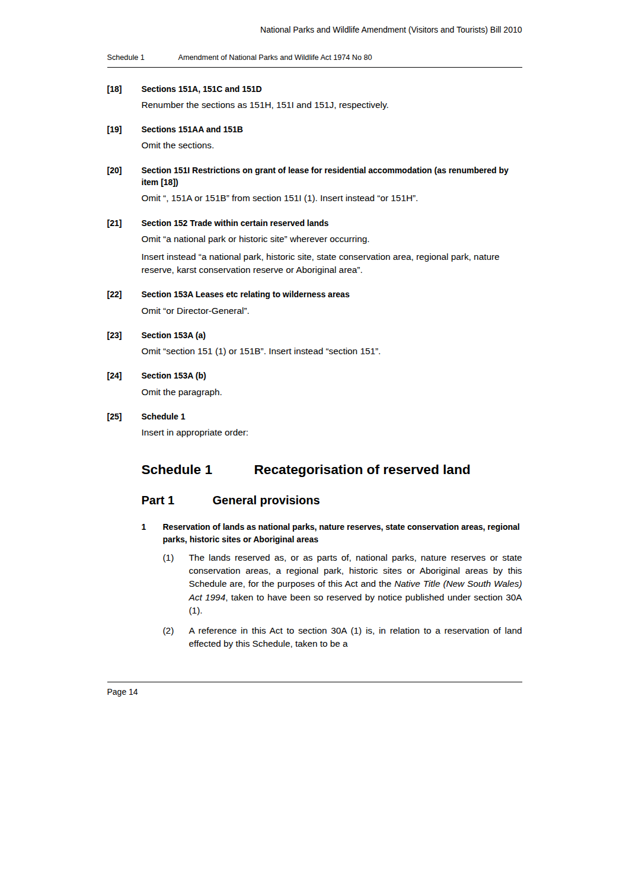National Parks and Wildlife Amendment (Visitors and Tourists) Bill 2010
Schedule 1 Amendment of National Parks and Wildlife Act 1974 No 80
[18] Sections 151A, 151C and 151D
Renumber the sections as 151H, 151I and 151J, respectively.
[19] Sections 151AA and 151B
Omit the sections.
[20] Section 151I Restrictions on grant of lease for residential accommodation (as renumbered by item [18])
Omit “, 151A or 151B” from section 151I (1). Insert instead “or 151H”.
[21] Section 152 Trade within certain reserved lands
Omit “a national park or historic site” wherever occurring.
Insert instead “a national park, historic site, state conservation area, regional park, nature reserve, karst conservation reserve or Aboriginal area”.
[22] Section 153A Leases etc relating to wilderness areas
Omit “or Director-General”.
[23] Section 153A (a)
Omit “section 151 (1) or 151B”. Insert instead “section 151”.
[24] Section 153A (b)
Omit the paragraph.
[25] Schedule 1
Insert in appropriate order:
Schedule 1 Recategorisation of reserved land
Part 1 General provisions
1
Reservation of lands as national parks, nature reserves, state conservation areas, regional parks, historic sites or Aboriginal areas
(1)
The lands reserved as, or as parts of, national parks, nature reserves or state conservation areas, a regional park, historic sites or Aboriginal areas by this Schedule are, for the purposes of this Act and the Native Title (New South Wales) Act 1994, taken to have been so reserved by notice published under section 30A (1).
(2)
A reference in this Act to section 30A (1) is, in relation to a reservation of land effected by this Schedule, taken to be a
Page 14